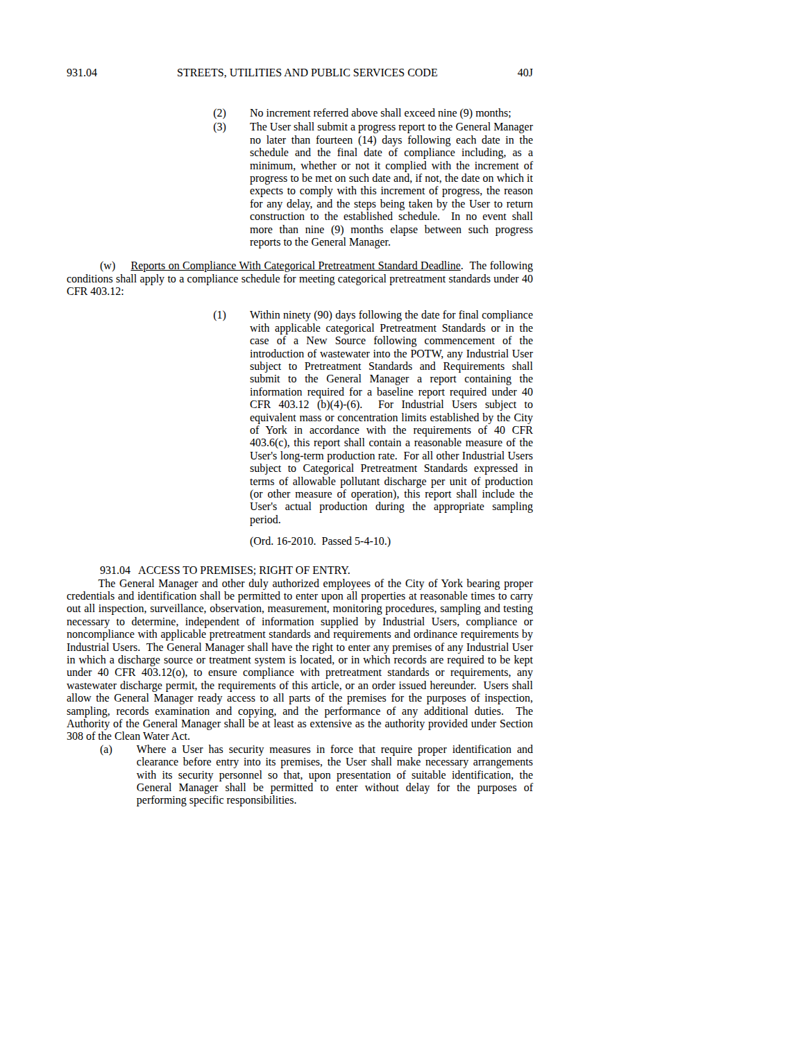931.04 STREETS, UTILITIES AND PUBLIC SERVICES CODE 40J
(2) No increment referred above shall exceed nine (9) months;
(3) The User shall submit a progress report to the General Manager no later than fourteen (14) days following each date in the schedule and the final date of compliance including, as a minimum, whether or not it complied with the increment of progress to be met on such date and, if not, the date on which it expects to comply with this increment of progress, the reason for any delay, and the steps being taken by the User to return construction to the established schedule. In no event shall more than nine (9) months elapse between such progress reports to the General Manager.
(w) Reports on Compliance With Categorical Pretreatment Standard Deadline. The following conditions shall apply to a compliance schedule for meeting categorical pretreatment standards under 40 CFR 403.12:
(1) Within ninety (90) days following the date for final compliance with applicable categorical Pretreatment Standards or in the case of a New Source following commencement of the introduction of wastewater into the POTW, any Industrial User subject to Pretreatment Standards and Requirements shall submit to the General Manager a report containing the information required for a baseline report required under 40 CFR 403.12 (b)(4)-(6). For Industrial Users subject to equivalent mass or concentration limits established by the City of York in accordance with the requirements of 40 CFR 403.6(c), this report shall contain a reasonable measure of the User's long-term production rate. For all other Industrial Users subject to Categorical Pretreatment Standards expressed in terms of allowable pollutant discharge per unit of production (or other measure of operation), this report shall include the User's actual production during the appropriate sampling period.
(Ord. 16-2010. Passed 5-4-10.)
931.04 ACCESS TO PREMISES; RIGHT OF ENTRY.
The General Manager and other duly authorized employees of the City of York bearing proper credentials and identification shall be permitted to enter upon all properties at reasonable times to carry out all inspection, surveillance, observation, measurement, monitoring procedures, sampling and testing necessary to determine, independent of information supplied by Industrial Users, compliance or noncompliance with applicable pretreatment standards and requirements and ordinance requirements by Industrial Users. The General Manager shall have the right to enter any premises of any Industrial User in which a discharge source or treatment system is located, or in which records are required to be kept under 40 CFR 403.12(o), to ensure compliance with pretreatment standards or requirements, any wastewater discharge permit, the requirements of this article, or an order issued hereunder. Users shall allow the General Manager ready access to all parts of the premises for the purposes of inspection, sampling, records examination and copying, and the performance of any additional duties. The Authority of the General Manager shall be at least as extensive as the authority provided under Section 308 of the Clean Water Act.
(a) Where a User has security measures in force that require proper identification and clearance before entry into its premises, the User shall make necessary arrangements with its security personnel so that, upon presentation of suitable identification, the General Manager shall be permitted to enter without delay for the purposes of performing specific responsibilities.